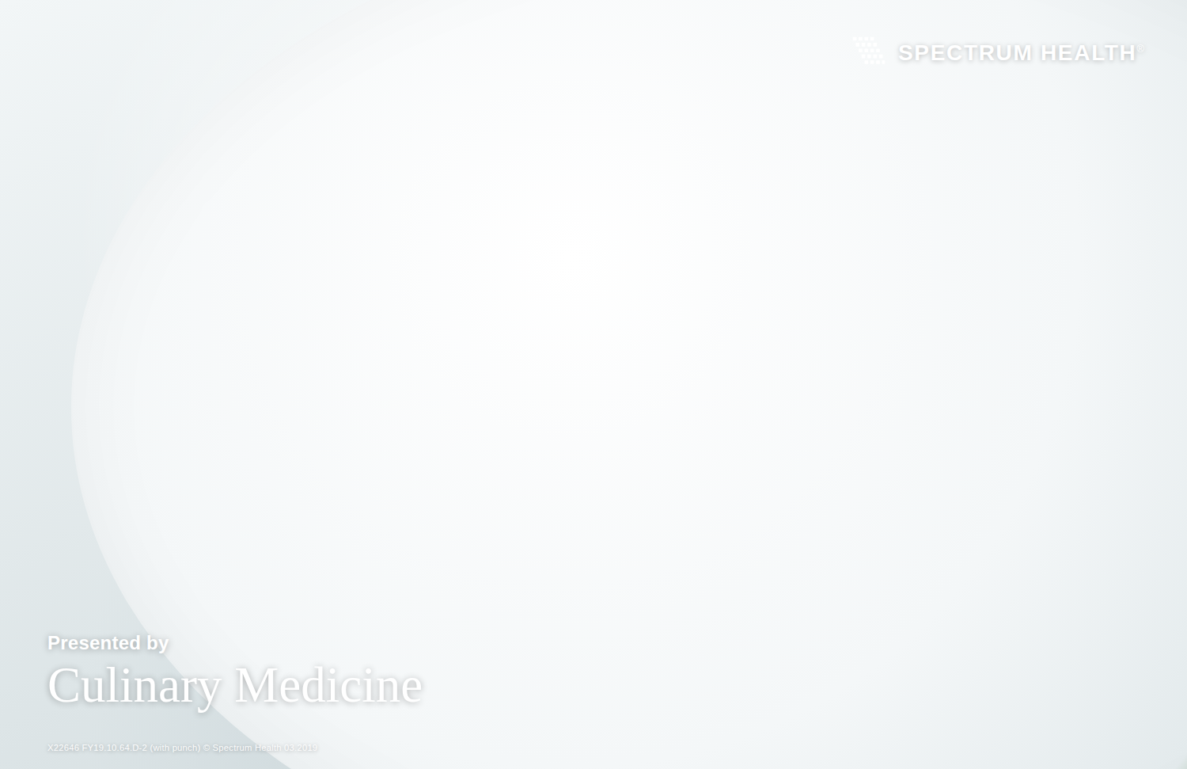Spectrum Health®
Presented by
Culinary Medicine
X22646 FY19.10.64.D-2 (with punch) © Spectrum Health 03.2019